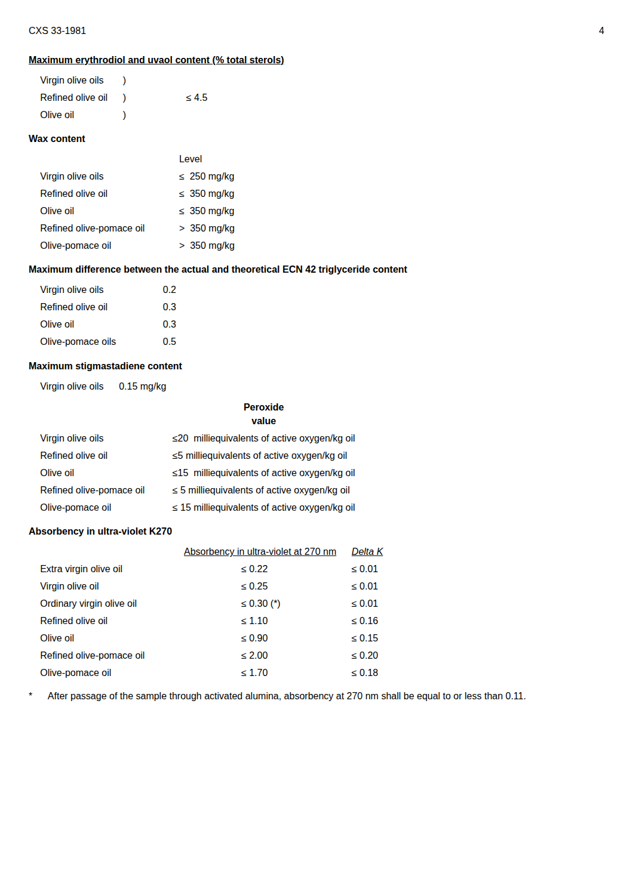CXS 33-1981 4
Maximum erythrodiol and uvaol content (% total sterols)
| Virgin olive oils | ) | | |
| Refined olive oil | ) | | ≤ 4.5 |
| Olive oil | ) | | |
Wax content
| | Level |
| Virgin olive oils | ≤ 250 mg/kg |
| Refined olive oil | ≤ 350 mg/kg |
| Olive oil | ≤ 350 mg/kg |
| Refined olive-pomace oil | > 350 mg/kg |
| Olive-pomace oil | > 350 mg/kg |
Maximum difference between the actual and theoretical ECN 42 triglyceride content
| Virgin olive oils | 0.2 |
| Refined olive oil | 0.3 |
| Olive oil | 0.3 |
| Olive-pomace oils | 0.5 |
Maximum stigmastadiene content
| Virgin olive oils | 0.15 mg/kg |
| | Peroxide value |
| Virgin olive oils | ≤20 milliequivalents of active oxygen/kg oil |
| Refined olive oil | ≤5 milliequivalents of active oxygen/kg oil |
| Olive oil | ≤15 milliequivalents of active oxygen/kg oil |
| Refined olive-pomace oil | ≤ 5 milliequivalents of active oxygen/kg oil |
| Olive-pomace oil | ≤ 15 milliequivalents of active oxygen/kg oil |
Absorbency in ultra-violet K270
| | Absorbency in ultra-violet at 270 nm | Delta K |
| Extra virgin olive oil | ≤ 0.22 | ≤ 0.01 |
| Virgin olive oil | ≤ 0.25 | ≤ 0.01 |
| Ordinary virgin olive oil | ≤ 0.30 (*) | ≤ 0.01 |
| Refined olive oil | ≤ 1.10 | ≤ 0.16 |
| Olive oil | ≤ 0.90 | ≤ 0.15 |
| Refined olive-pomace oil | ≤ 2.00 | ≤ 0.20 |
| Olive-pomace oil | ≤ 1.70 | ≤ 0.18 |
* After passage of the sample through activated alumina, absorbency at 270 nm shall be equal to or less than 0.11.